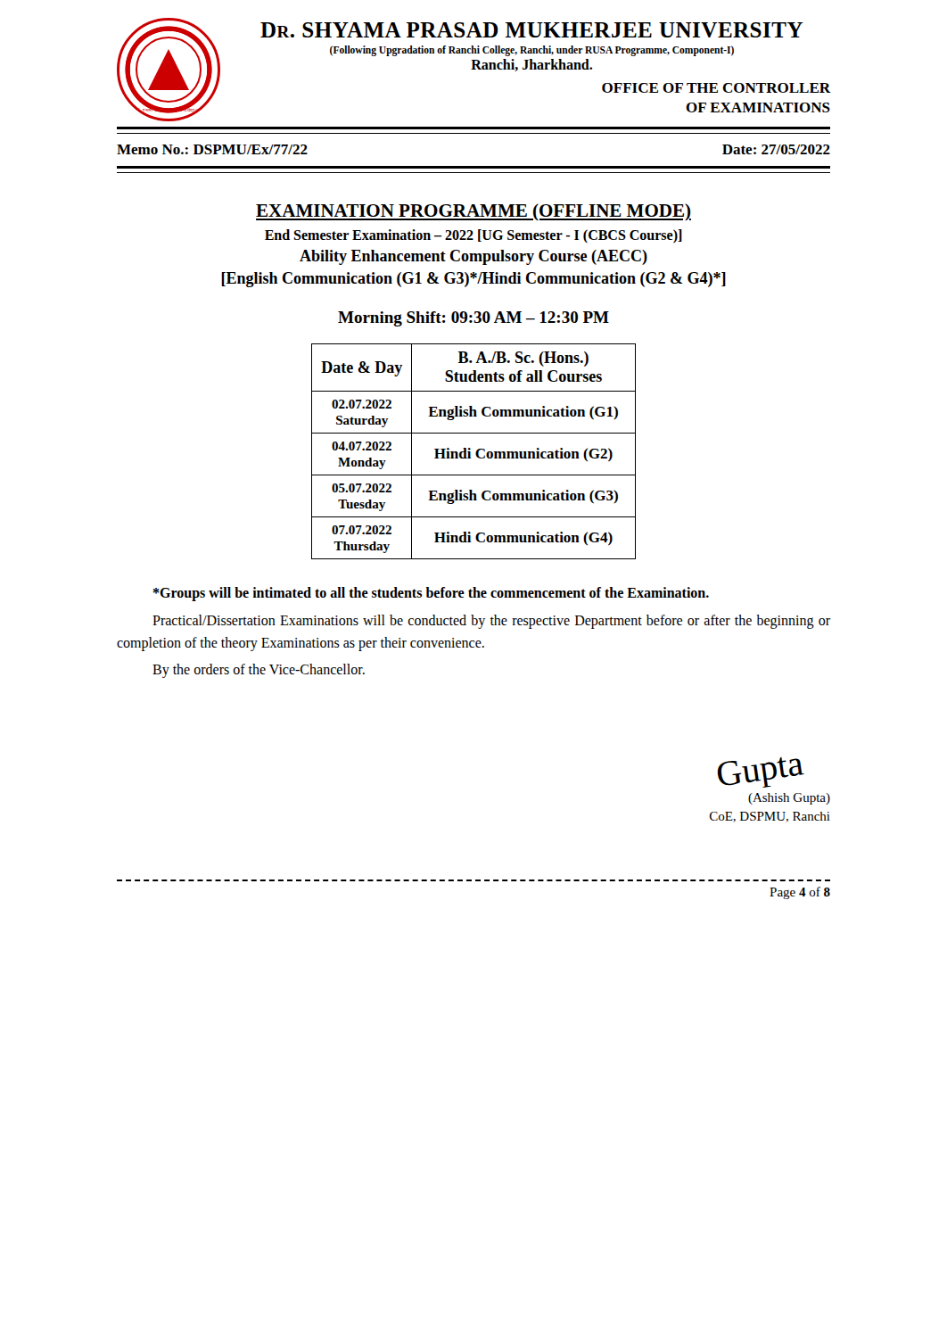डॉ. श्यामा प्रसाद मुखर्जी विश्वविद्यालय
DR. SHYAMA PRASAD MUKHERJEE UNIVERSITY
(Following Upgradation of Ranchi College, Ranchi, under RUSA Programme, Component-I)
Ranchi, Jharkhand.
OFFICE OF THE CONTROLLER
OF EXAMINATIONS
Memo No.: DSPMU/Ex/77/22 Date: 27/05/2022
EXAMINATION PROGRAMME (OFFLINE MODE)
End Semester Examination – 2022 [UG Semester - I (CBCS Course)]
Ability Enhancement Compulsory Course (AECC)
[English Communication (G1 & G3)*/Hindi Communication (G2 & G4)*]
Morning Shift: 09:30 AM – 12:30 PM
| Date & Day | B. A./B. Sc. (Hons.) Students of all Courses |
| --- | --- |
| 02.07.2022 Saturday | English Communication (G1) |
| 04.07.2022 Monday | Hindi Communication (G2) |
| 05.07.2022 Tuesday | English Communication (G3) |
| 07.07.2022 Thursday | Hindi Communication (G4) |
*Groups will be intimated to all the students before the commencement of the Examination.
Practical/Dissertation Examinations will be conducted by the respective Department before or after the beginning or completion of the theory Examinations as per their convenience.
By the orders of the Vice-Chancellor.
Gupta
(Ashish Gupta)
CoE, DSPMU, Ranchi
Page 4 of 8